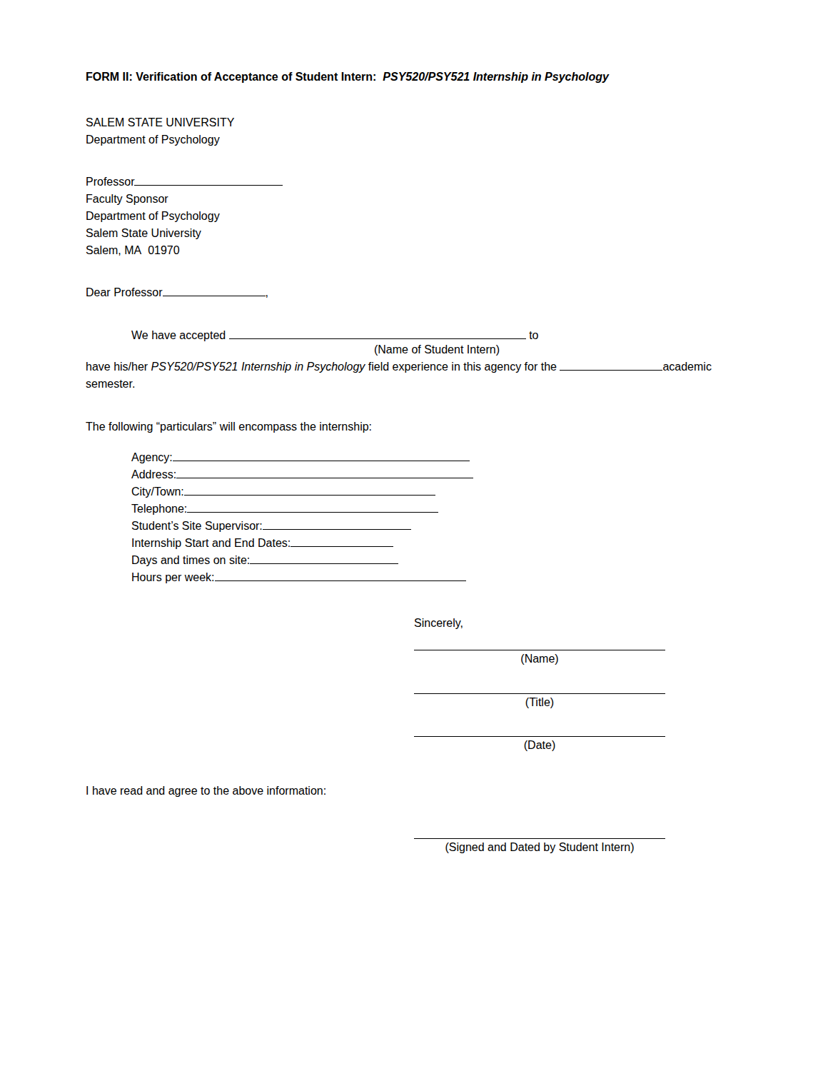FORM II: Verification of Acceptance of Student Intern: PSY520/PSY521 Internship in Psychology
SALEM STATE UNIVERSITY
Department of Psychology
Professor
Faculty Sponsor
Department of Psychology
Salem State University
Salem, MA 01970
Dear Professor ,
We have accepted to
(Name of Student Intern)
have his/her PSY520/PSY521 Internship in Psychology field experience in this agency for the academic semester.
The following “particulars” will encompass the internship:
Agency:
Address:
City/Town:
Telephone:
Student’s Site Supervisor:
Internship Start and End Dates:
Days and times on site:
Hours per week:
Sincerely,
(Name)
(Title)
(Date)
I have read and agree to the above information:
(Signed and Dated by Student Intern)